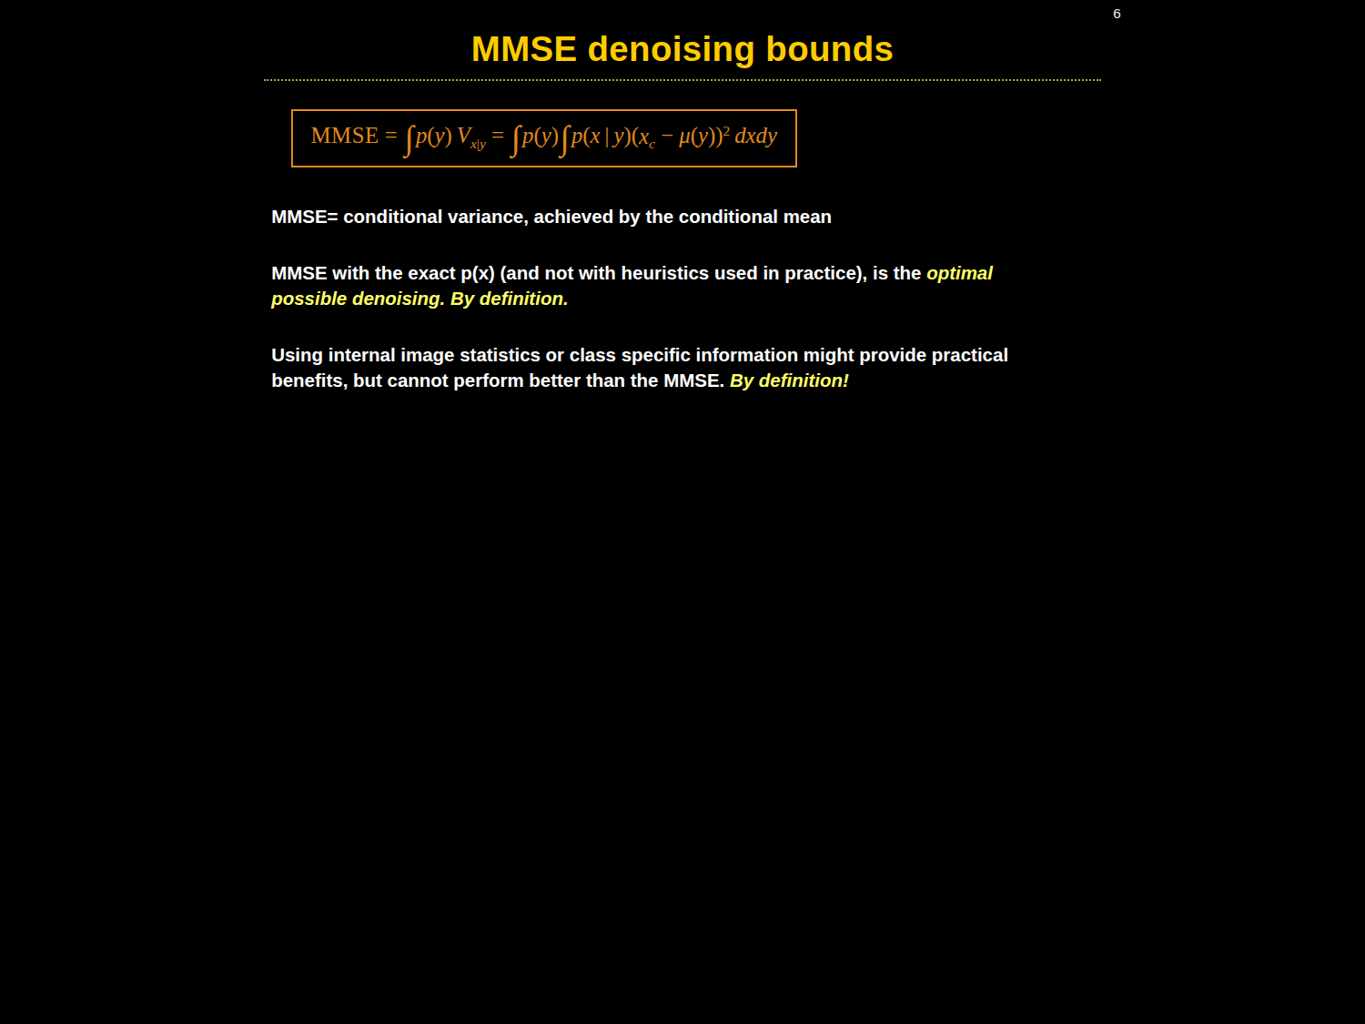6
MMSE denoising bounds
MMSE = ∫p(y) Vx|y = ∫p(y)∫p(x | y)(xc − μ(y))2 dxdy
MMSE= conditional variance, achieved by the conditional mean
MMSE with the exact p(x) (and not with heuristics used in practice), is the optimal possible denoising. By definition.
Using internal image statistics or class specific information might provide practical benefits, but cannot perform better than the MMSE. By definition!